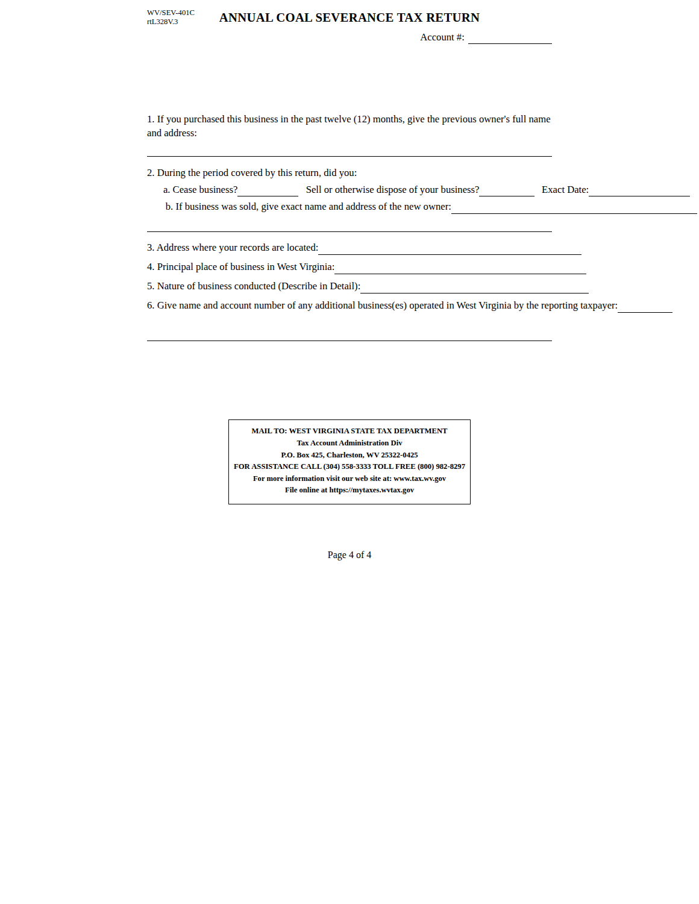WV/SEV-401C
rtL328V.3
ANNUAL COAL SEVERANCE TAX RETURN
Account #:
1. If you purchased this business in the past twelve (12) months, give the previous owner's full name and address:
2. During the period covered by this return, did you:
a. Cease business? Sell or otherwise dispose of your business? Exact Date:
b. If business was sold, give exact name and address of the new owner:
3. Address where your records are located:
4. Principal place of business in West Virginia:
5. Nature of business conducted (Describe in Detail):
6. Give name and account number of any additional business(es) operated in West Virginia by the reporting taxpayer:
MAIL TO: WEST VIRGINIA STATE TAX DEPARTMENT
Tax Account Administration Div
P.O. Box 425, Charleston, WV 25322-0425
FOR ASSISTANCE CALL (304) 558-3333 TOLL FREE (800) 982-8297
For more information visit our web site at: www.tax.wv.gov
File online at https://mytaxes.wvtax.gov
Page 4 of 4